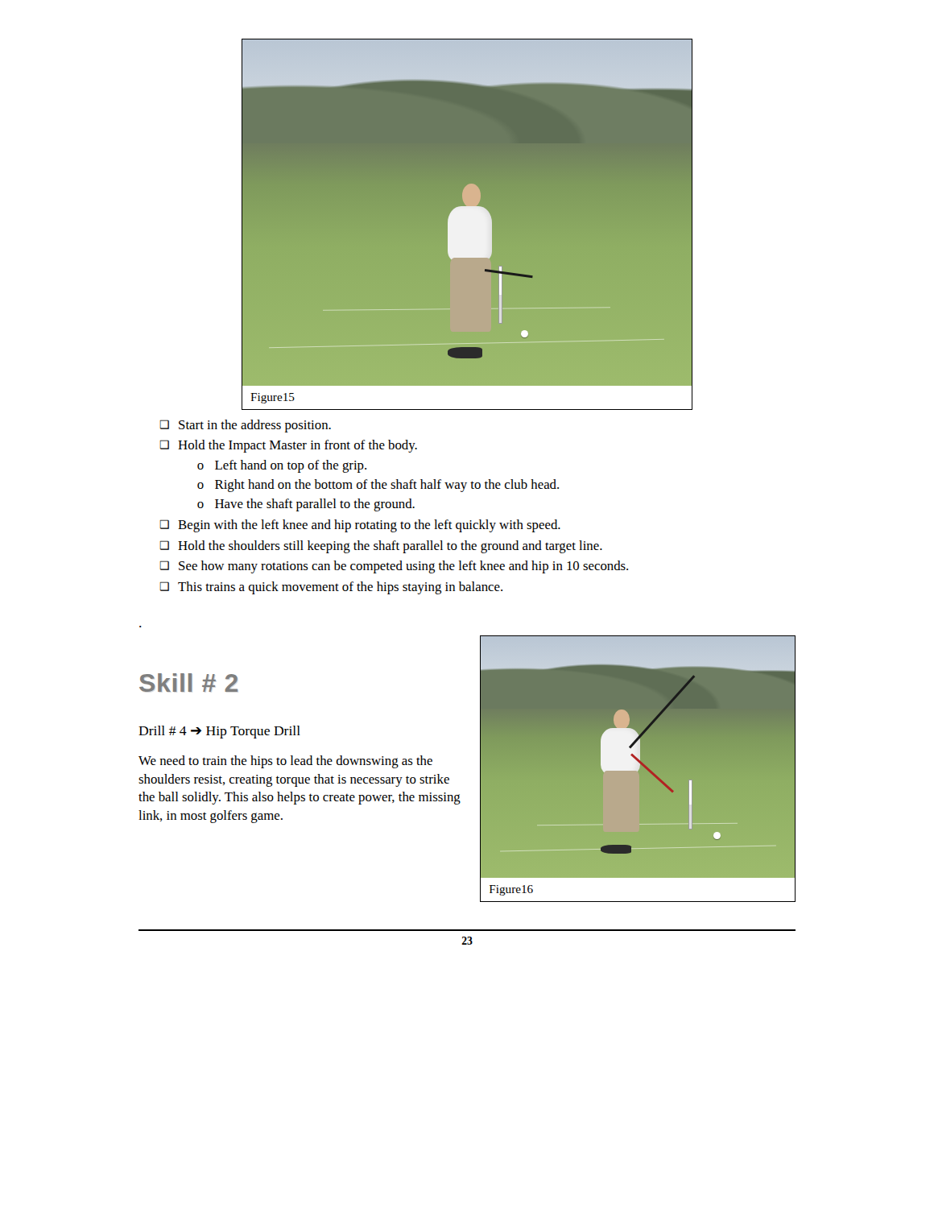Figure15
Start in the address position.
Hold the Impact Master in front of the body.
Left hand on top of the grip.
Right hand on the bottom of the shaft half way to the club head.
Have the shaft parallel to the ground.
Begin with the left knee and hip rotating to the left quickly with speed.
Hold the shoulders still keeping the shaft parallel to the ground and target line.
See how many rotations can be competed using the left knee and hip in 10 seconds.
This trains a quick movement of the hips staying in balance.
.
Skill # 2
Drill # 4 ➔ Hip Torque Drill
We need to train the hips to lead the downswing as the shoulders resist, creating torque that is necessary to strike the ball solidly. This also helps to create power, the missing link, in most golfers game.
Figure16
23